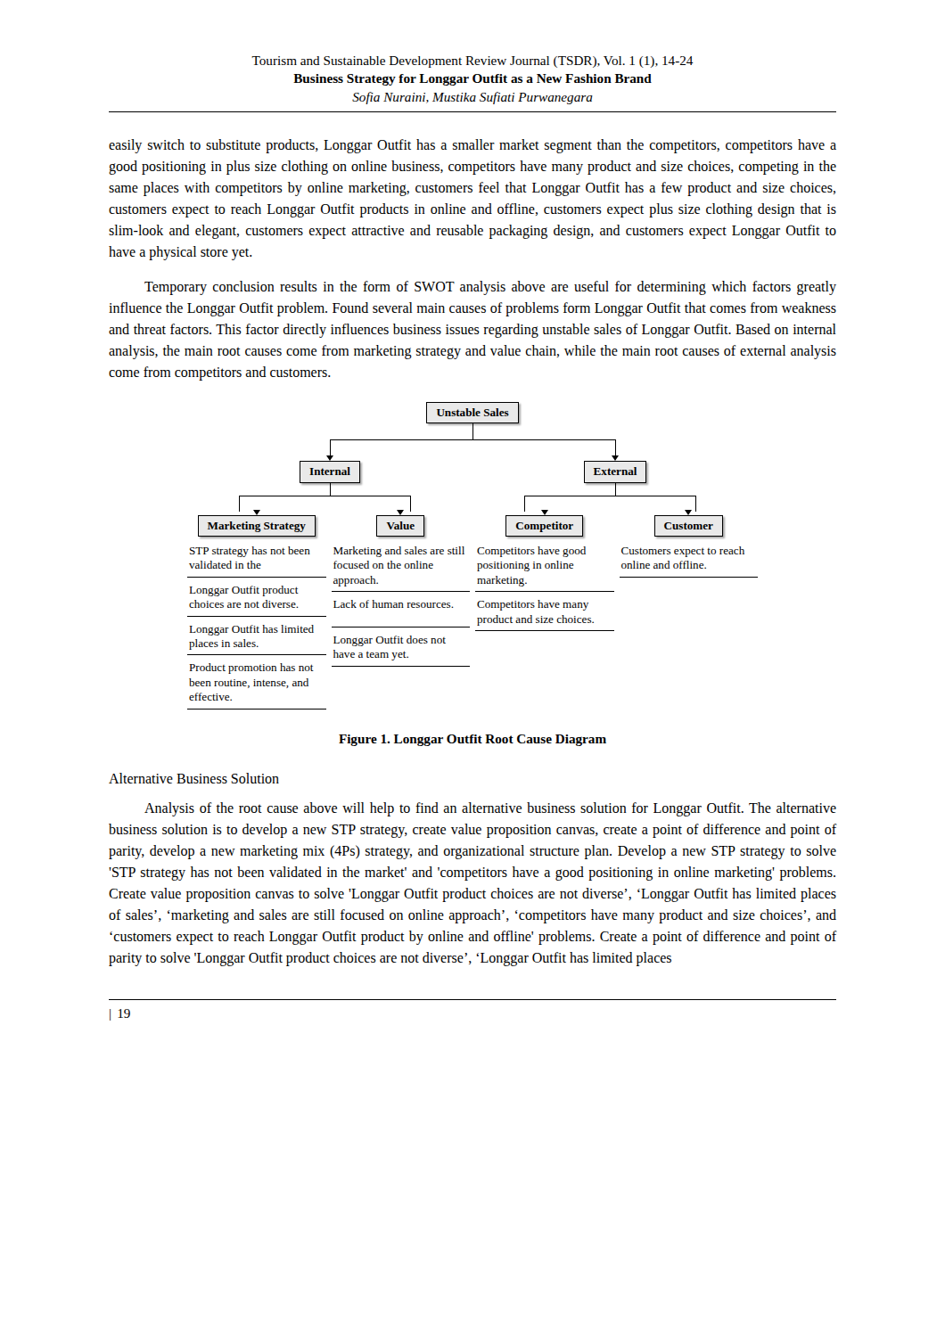Tourism and Sustainable Development Review Journal (TSDR), Vol. 1 (1), 14-24
Business Strategy for Longgar Outfit as a New Fashion Brand
Sofia Nuraini, Mustika Sufiati Purwanegara
easily switch to substitute products, Longgar Outfit has a smaller market segment than the competitors, competitors have a good positioning in plus size clothing on online business, competitors have many product and size choices, competing in the same places with competitors by online marketing, customers feel that Longgar Outfit has a few product and size choices, customers expect to reach Longgar Outfit products in online and offline, customers expect plus size clothing design that is slim-look and elegant, customers expect attractive and reusable packaging design, and customers expect Longgar Outfit to have a physical store yet.
Temporary conclusion results in the form of SWOT analysis above are useful for determining which factors greatly influence the Longgar Outfit problem. Found several main causes of problems form Longgar Outfit that comes from weakness and threat factors. This factor directly influences business issues regarding unstable sales of Longgar Outfit. Based on internal analysis, the main root causes come from marketing strategy and value chain, while the main root causes of external analysis come from competitors and customers.
Unstable Sales
Internal
External
Marketing Strategy
STP strategy has not been validated in the
Longgar Outfit product choices are not diverse.
Longgar Outfit has limited places in sales.
Product promotion has not been routine, intense, and effective.
Value
Marketing and sales are still focused on the online approach.
Lack of human resources.
Longgar Outfit does not have a team yet.
Competitor
Competitors have good positioning in online marketing.
Competitors have many product and size choices.
Customer
Customers expect to reach online and offline.
Figure 1. Longgar Outfit Root Cause Diagram
Alternative Business Solution
Analysis of the root cause above will help to find an alternative business solution for Longgar Outfit. The alternative business solution is to develop a new STP strategy, create value proposition canvas, create a point of difference and point of parity, develop a new marketing mix (4Ps) strategy, and organizational structure plan. Develop a new STP strategy to solve 'STP strategy has not been validated in the market' and 'competitors have a good positioning in online marketing' problems. Create value proposition canvas to solve 'Longgar Outfit product choices are not diverse’, ‘Longgar Outfit has limited places of sales’, ‘marketing and sales are still focused on online approach’, ‘competitors have many product and size choices’, and ‘customers expect to reach Longgar Outfit product by online and offline' problems. Create a point of difference and point of parity to solve 'Longgar Outfit product choices are not diverse’, ‘Longgar Outfit has limited places
|19